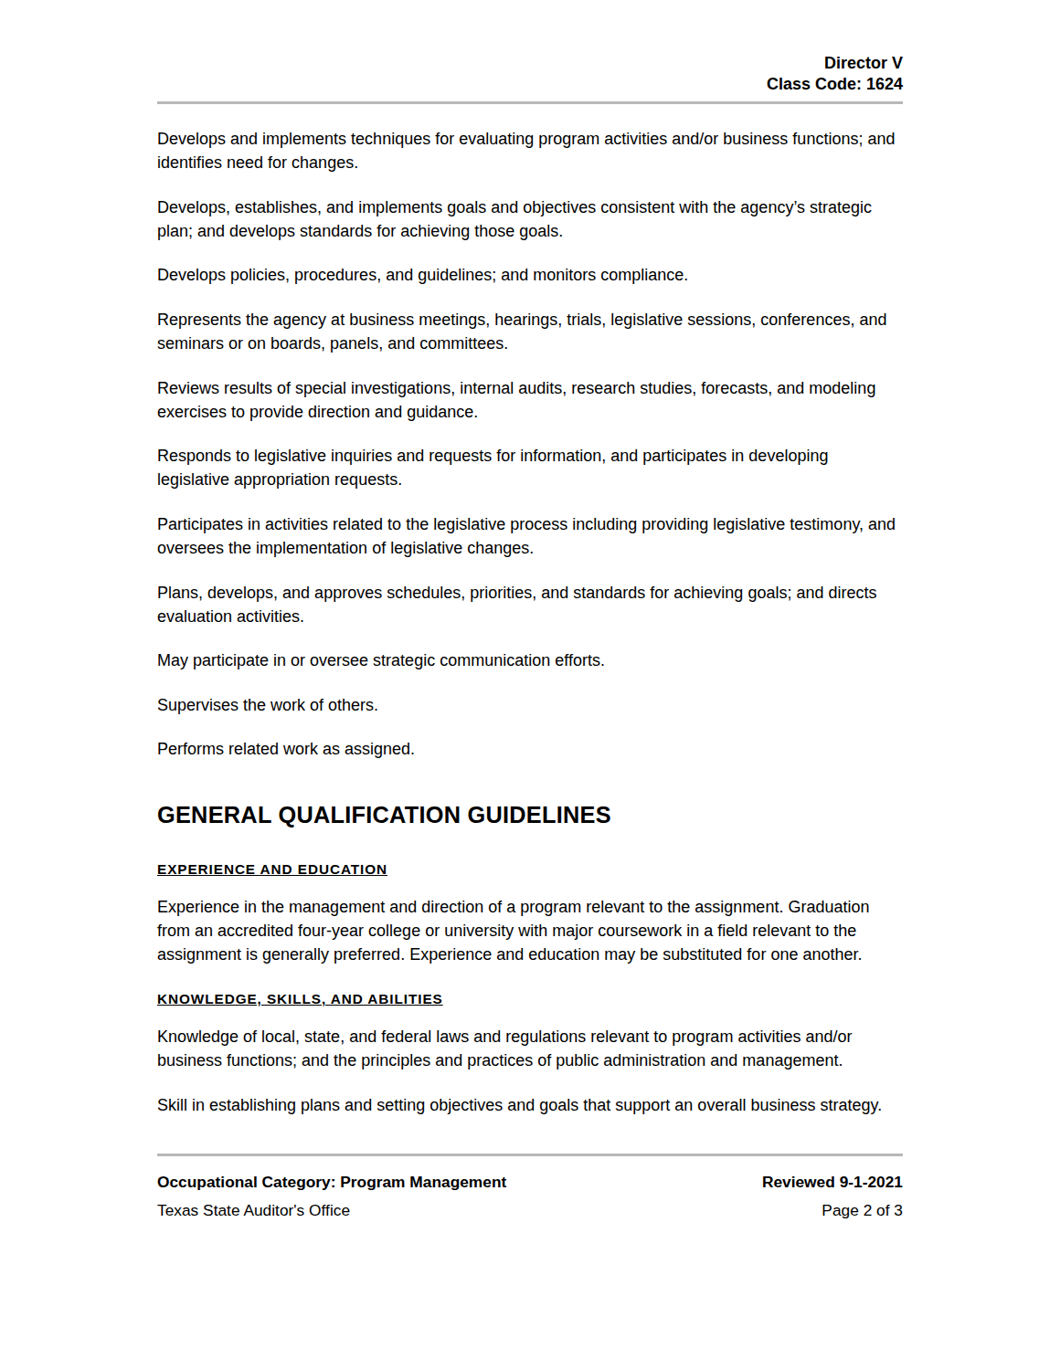Director V
Class Code: 1624
Develops and implements techniques for evaluating program activities and/or business functions; and identifies need for changes.
Develops, establishes, and implements goals and objectives consistent with the agency’s strategic plan; and develops standards for achieving those goals.
Develops policies, procedures, and guidelines; and monitors compliance.
Represents the agency at business meetings, hearings, trials, legislative sessions, conferences, and seminars or on boards, panels, and committees.
Reviews results of special investigations, internal audits, research studies, forecasts, and modeling exercises to provide direction and guidance.
Responds to legislative inquiries and requests for information, and participates in developing legislative appropriation requests.
Participates in activities related to the legislative process including providing legislative testimony, and oversees the implementation of legislative changes.
Plans, develops, and approves schedules, priorities, and standards for achieving goals; and directs evaluation activities.
May participate in or oversee strategic communication efforts.
Supervises the work of others.
Performs related work as assigned.
GENERAL QUALIFICATION GUIDELINES
Experience and Education
Experience in the management and direction of a program relevant to the assignment. Graduation from an accredited four-year college or university with major coursework in a field relevant to the assignment is generally preferred. Experience and education may be substituted for one another.
Knowledge, Skills, and Abilities
Knowledge of local, state, and federal laws and regulations relevant to program activities and/or business functions; and the principles and practices of public administration and management.
Skill in establishing plans and setting objectives and goals that support an overall business strategy.
Occupational Category: Program Management Reviewed 9-1-2021
Texas State Auditor's Office Page 2 of 3